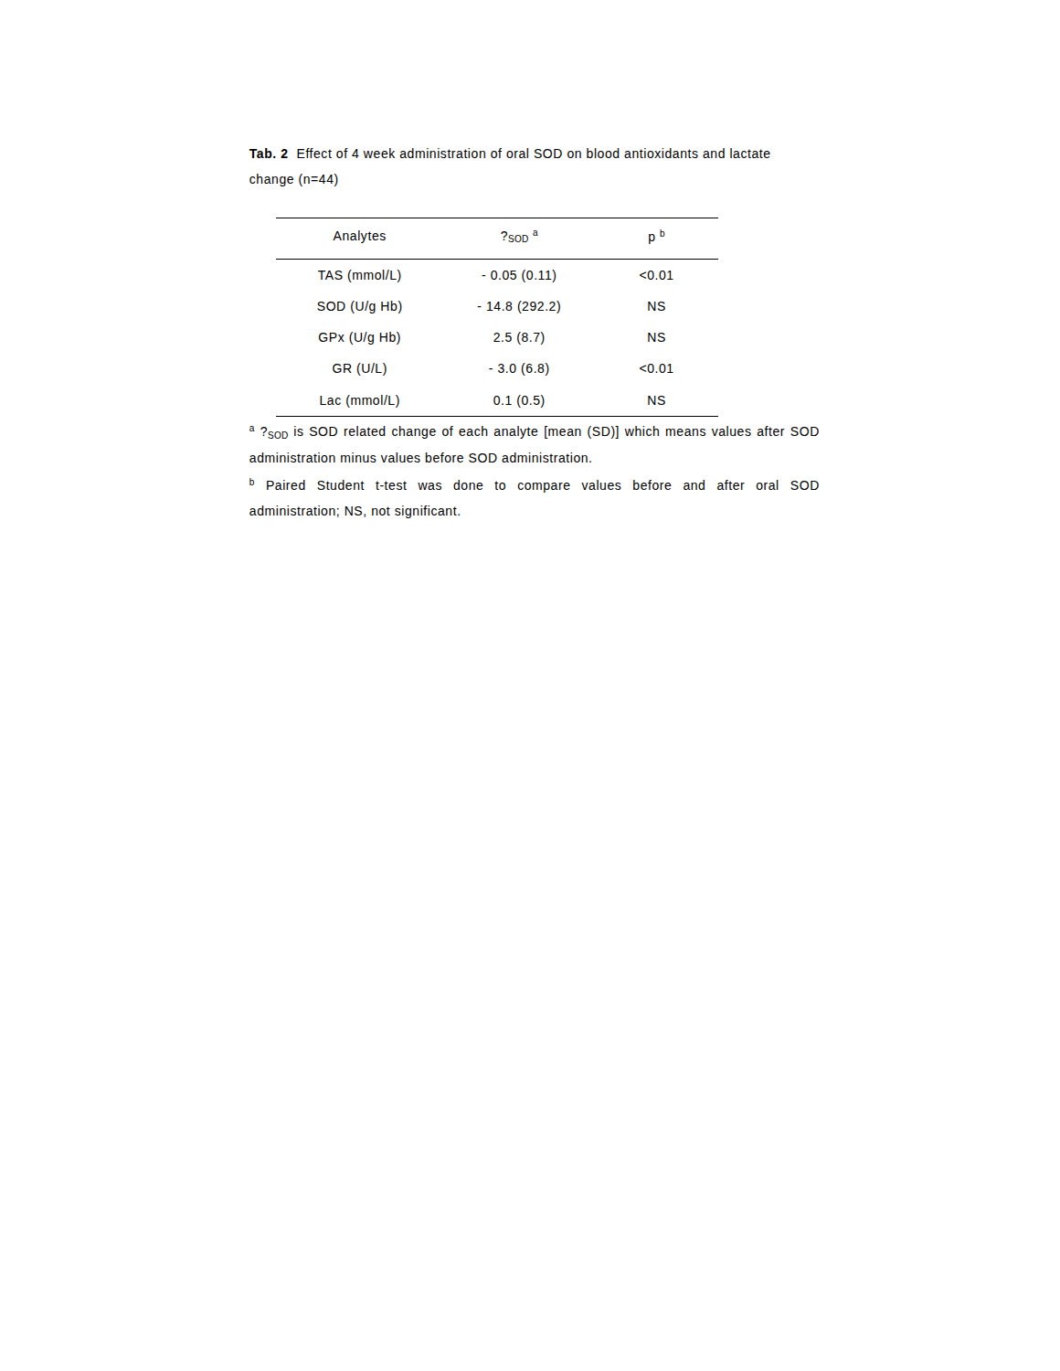Tab. 2 Effect of 4 week administration of oral SOD on blood antioxidants and lactate change (n=44)
| Analytes | ? SOD a | p b |
| --- | --- | --- |
| TAS (mmol/L) | - 0.05 (0.11) | <0.01 |
| SOD (U/g Hb) | - 14.8 (292.2) | NS |
| GPx (U/g Hb) | 2.5 (8.7) | NS |
| GR (U/L) | - 3.0 (6.8) | <0.01 |
| Lac (mmol/L) | 0.1 (0.5) | NS |
a ?SOD is SOD related change of each analyte [mean (SD)] which means values after SOD administration minus values before SOD administration.
b Paired Student t-test was done to compare values before and after oral SOD administration; NS, not significant.